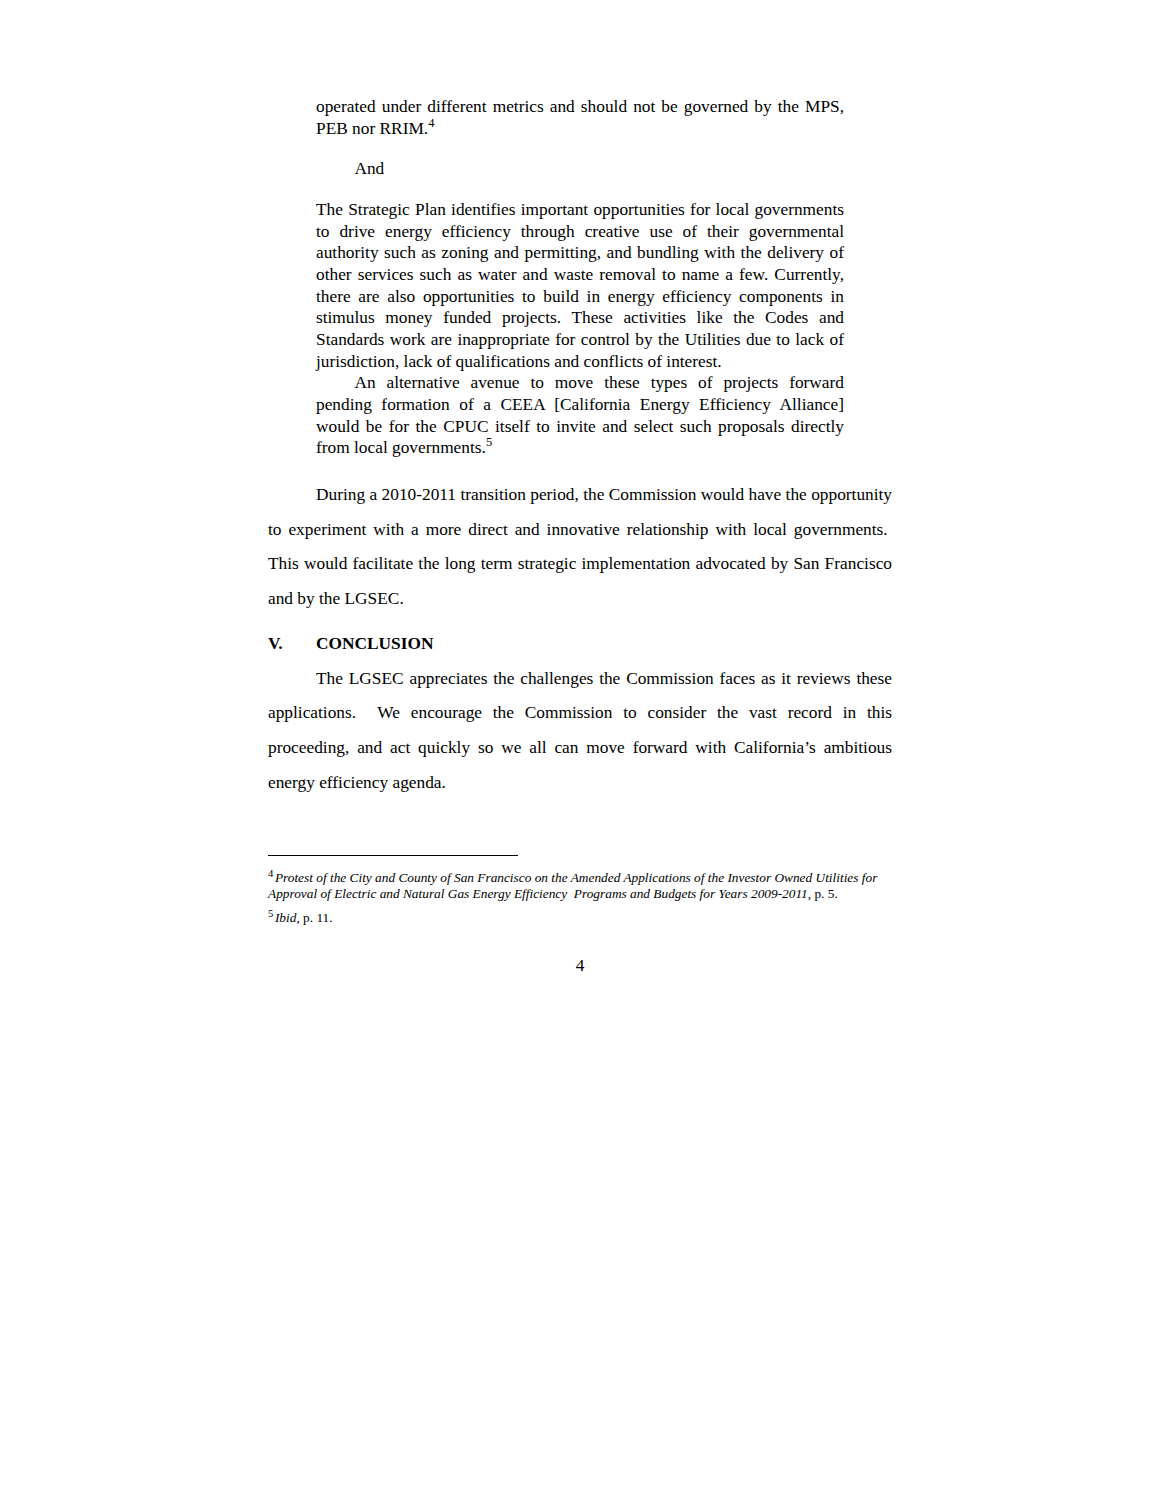operated under different metrics and should not be governed by the MPS, PEB nor RRIM.4
And
The Strategic Plan identifies important opportunities for local governments to drive energy efficiency through creative use of their governmental authority such as zoning and permitting, and bundling with the delivery of other services such as water and waste removal to name a few. Currently, there are also opportunities to build in energy efficiency components in stimulus money funded projects. These activities like the Codes and Standards work are inappropriate for control by the Utilities due to lack of jurisdiction, lack of qualifications and conflicts of interest.
An alternative avenue to move these types of projects forward pending formation of a CEEA [California Energy Efficiency Alliance] would be for the CPUC itself to invite and select such proposals directly from local governments.5
During a 2010-2011 transition period, the Commission would have the opportunity to experiment with a more direct and innovative relationship with local governments. This would facilitate the long term strategic implementation advocated by San Francisco and by the LGSEC.
V. CONCLUSION
The LGSEC appreciates the challenges the Commission faces as it reviews these applications. We encourage the Commission to consider the vast record in this proceeding, and act quickly so we all can move forward with California’s ambitious energy efficiency agenda.
4 Protest of the City and County of San Francisco on the Amended Applications of the Investor Owned Utilities for Approval of Electric and Natural Gas Energy Efficiency Programs and Budgets for Years 2009-2011, p. 5.
5 Ibid, p. 11.
4